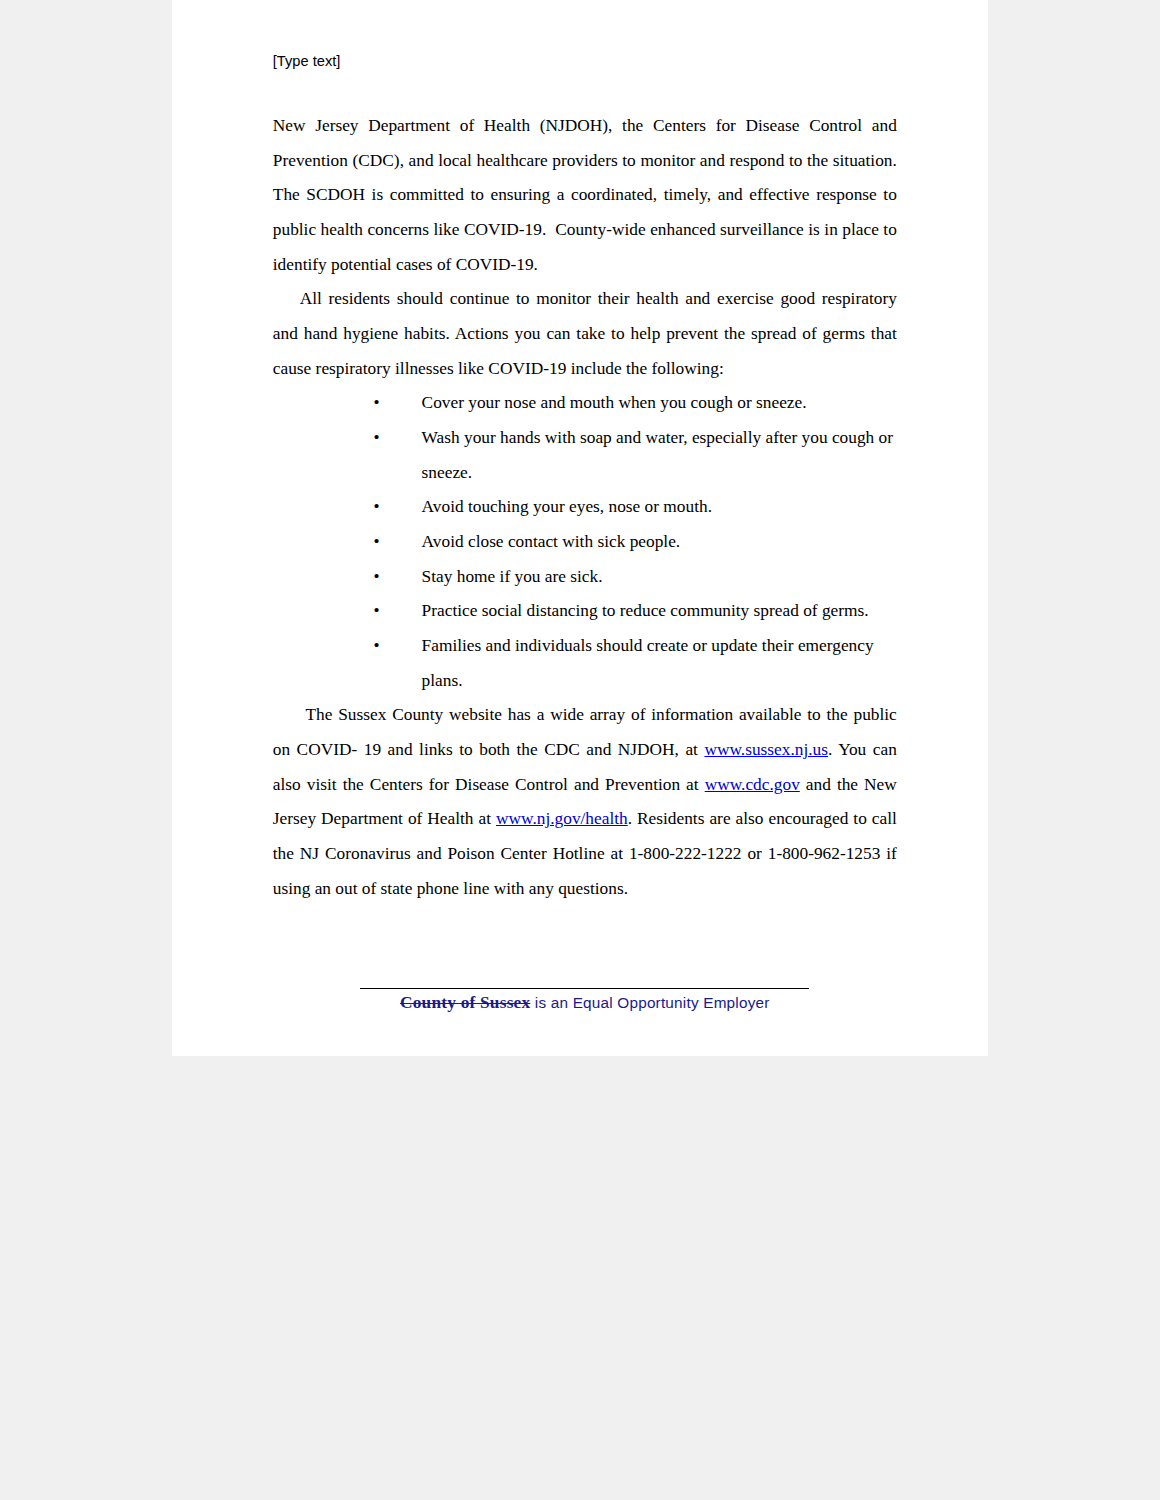[Type text]
New Jersey Department of Health (NJDOH), the Centers for Disease Control and Prevention (CDC), and local healthcare providers to monitor and respond to the situation. The SCDOH is committed to ensuring a coordinated, timely, and effective response to public health concerns like COVID-19. County-wide enhanced surveillance is in place to identify potential cases of COVID-19.
All residents should continue to monitor their health and exercise good respiratory and hand hygiene habits. Actions you can take to help prevent the spread of germs that cause respiratory illnesses like COVID-19 include the following:
Cover your nose and mouth when you cough or sneeze.
Wash your hands with soap and water, especially after you cough or sneeze.
Avoid touching your eyes, nose or mouth.
Avoid close contact with sick people.
Stay home if you are sick.
Practice social distancing to reduce community spread of germs.
Families and individuals should create or update their emergency plans.
The Sussex County website has a wide array of information available to the public on COVID- 19 and links to both the CDC and NJDOH, at www.sussex.nj.us. You can also visit the Centers for Disease Control and Prevention at www.cdc.gov and the New Jersey Department of Health at www.nj.gov/health. Residents are also encouraged to call the NJ Coronavirus and Poison Center Hotline at 1-800-222-1222 or 1-800-962-1253 if using an out of state phone line with any questions.
County of Sussex is an Equal Opportunity Employer